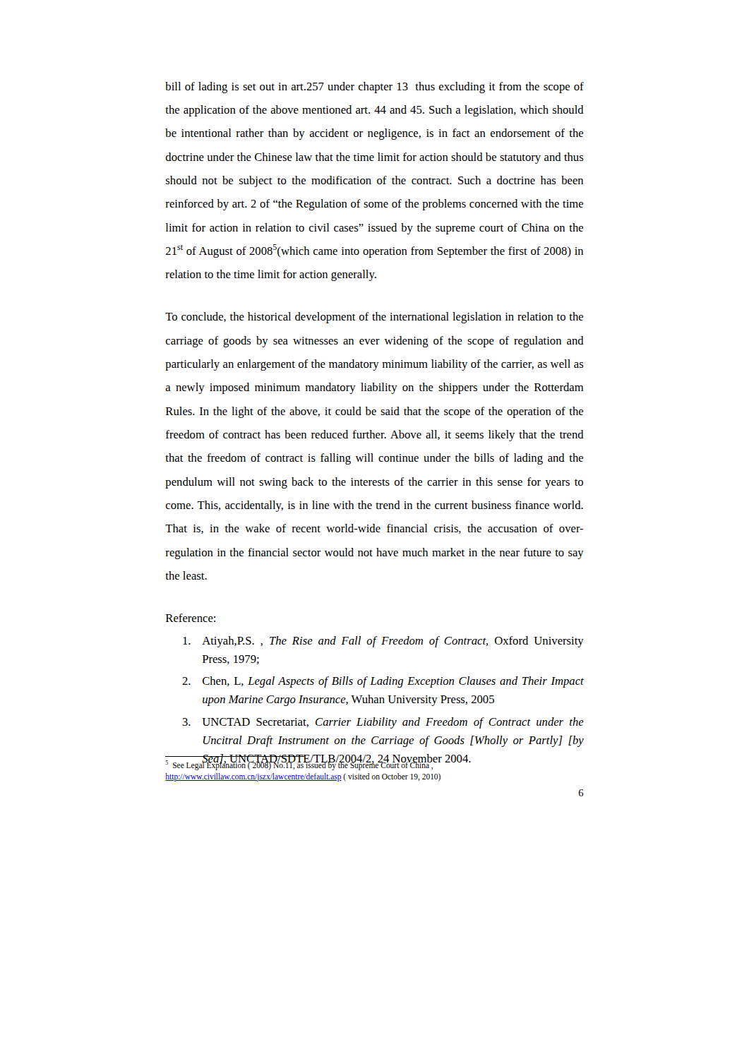bill of lading is set out in art.257 under chapter 13 thus excluding it from the scope of the application of the above mentioned art. 44 and 45. Such a legislation, which should be intentional rather than by accident or negligence, is in fact an endorsement of the doctrine under the Chinese law that the time limit for action should be statutory and thus should not be subject to the modification of the contract. Such a doctrine has been reinforced by art. 2 of “the Regulation of some of the problems concerned with the time limit for action in relation to civil cases” issued by the supreme court of China on the 21st of August of 20085(which came into operation from September the first of 2008) in relation to the time limit for action generally.
To conclude, the historical development of the international legislation in relation to the carriage of goods by sea witnesses an ever widening of the scope of regulation and particularly an enlargement of the mandatory minimum liability of the carrier, as well as a newly imposed minimum mandatory liability on the shippers under the Rotterdam Rules. In the light of the above, it could be said that the scope of the operation of the freedom of contract has been reduced further. Above all, it seems likely that the trend that the freedom of contract is falling will continue under the bills of lading and the pendulum will not swing back to the interests of the carrier in this sense for years to come. This, accidentally, is in line with the trend in the current business finance world. That is, in the wake of recent world-wide financial crisis, the accusation of over- regulation in the financial sector would not have much market in the near future to say the least.
Reference:
Atiyah,P.S. , The Rise and Fall of Freedom of Contract, Oxford University Press, 1979;
Chen, L, Legal Aspects of Bills of Lading Exception Clauses and Their Impact upon Marine Cargo Insurance, Wuhan University Press, 2005
UNCTAD Secretariat, Carrier Liability and Freedom of Contract under the Uncitral Draft Instrument on the Carriage of Goods [Wholly or Partly] [by Sea], UNCTAD/SDTE/TLB/2004/2, 24 November 2004.
5 See Legal Explanation ( 2008) No.11, as issued by the Supreme Court of China ,
http://www.civillaw.com.cn/jszx/lawcentre/default.asp ( visited on October 19, 2010)
6